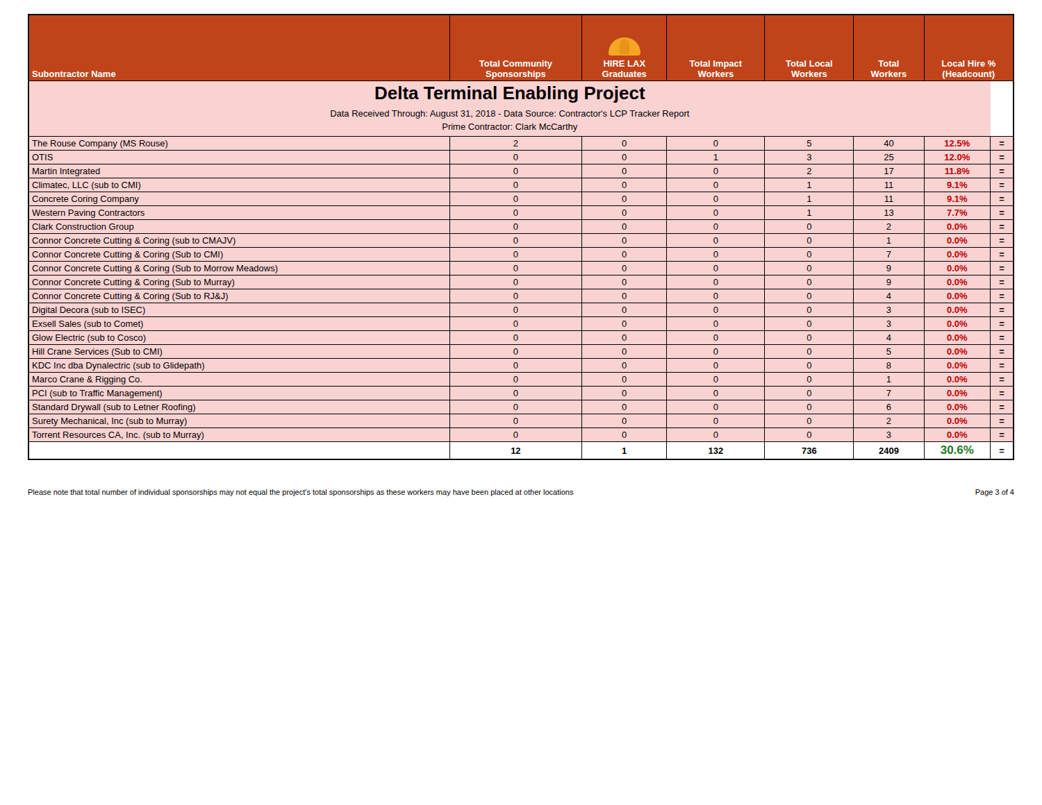| Delta Terminal Enabling Project Data Received Through: August 31, 2018 - Data Source: Contractor's LCP Tracker Report Prime Contractor: Clark McCarthy |
| Subontractor Name | Total Community Sponsorships | HIRE LAX Graduates | Total Impact Workers | Total Local Workers | Total Workers | Local Hire % (Headcount) |
| The Rouse Company (MS Rouse) | 2 | 0 | 0 | 5 | 40 | 12.5% | = |
| OTIS | 0 | 0 | 1 | 3 | 25 | 12.0% | = |
| Martin Integrated | 0 | 0 | 0 | 2 | 17 | 11.8% | = |
| Climatec, LLC (sub to CMI) | 0 | 0 | 0 | 1 | 11 | 9.1% | = |
| Concrete Coring Company | 0 | 0 | 0 | 1 | 11 | 9.1% | = |
| Western Paving Contractors | 0 | 0 | 0 | 1 | 13 | 7.7% | = |
| Clark Construction Group | 0 | 0 | 0 | 0 | 2 | 0.0% | = |
| Connor Concrete Cutting & Coring (sub to CMAJV) | 0 | 0 | 0 | 0 | 1 | 0.0% | = |
| Connor Concrete Cutting & Coring (Sub to CMI) | 0 | 0 | 0 | 0 | 7 | 0.0% | = |
| Connor Concrete Cutting & Coring (Sub to Morrow Meadows) | 0 | 0 | 0 | 0 | 9 | 0.0% | = |
| Connor Concrete Cutting & Coring (Sub to Murray) | 0 | 0 | 0 | 0 | 9 | 0.0% | = |
| Connor Concrete Cutting & Coring (Sub to RJ&J) | 0 | 0 | 0 | 0 | 4 | 0.0% | = |
| Digital Decora (sub to ISEC) | 0 | 0 | 0 | 0 | 3 | 0.0% | = |
| Exsell Sales (sub to Comet) | 0 | 0 | 0 | 0 | 3 | 0.0% | = |
| Glow Electric (sub to Cosco) | 0 | 0 | 0 | 0 | 4 | 0.0% | = |
| Hill Crane Services (Sub to CMI) | 0 | 0 | 0 | 0 | 5 | 0.0% | = |
| KDC Inc dba Dynalectric (sub to Glidepath) | 0 | 0 | 0 | 0 | 8 | 0.0% | = |
| Marco Crane & Rigging Co. | 0 | 0 | 0 | 0 | 1 | 0.0% | = |
| PCI (sub to Traffic Management) | 0 | 0 | 0 | 0 | 7 | 0.0% | = |
| Standard Drywall (sub to Letner Roofing) | 0 | 0 | 0 | 0 | 6 | 0.0% | = |
| Surety Mechanical, Inc (sub to Murray) | 0 | 0 | 0 | 0 | 2 | 0.0% | = |
| Torrent Resources CA, Inc. (sub to Murray) | 0 | 0 | 0 | 0 | 3 | 0.0% | = |
| | 12 | 1 | 132 | 736 | 2409 | 30.6% | = |
Please note that total number of individual sponsorships may not equal the project's total sponsorships as these workers may have been placed at other locations
Page 3 of 4